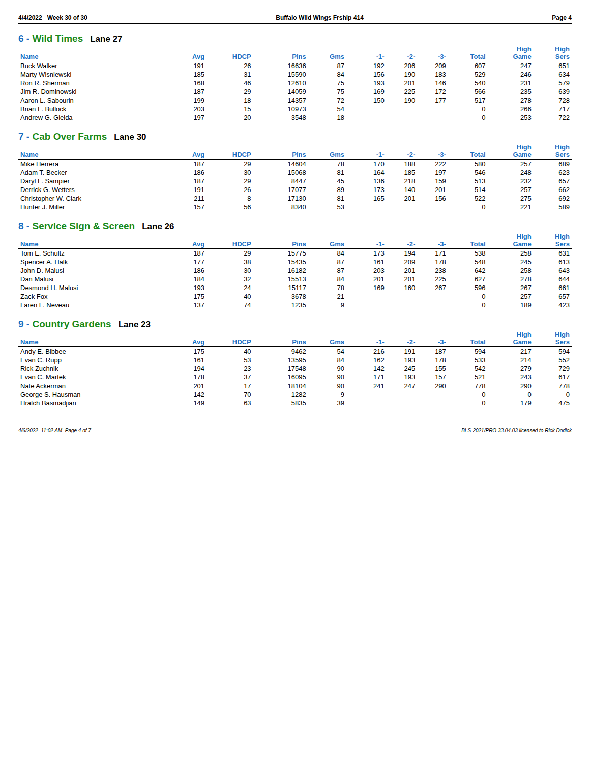4/4/2022 Week 30 of 30
Buffalo Wild Wings Frship 414
Page 4
6 - Wild Times Lane 27
| | | | | | | | | | High | High |
| --- | --- | --- | --- | --- | --- | --- | --- | --- | --- | --- |
| Name | Avg | HDCP | | Pins | Gms | | -1- | -2- | -3- | Total | Game | Sers |
| Buck Walker | 191 | 26 | | 16636 | 87 | | 192 | 206 | 209 | 607 | 247 | 651 |
| Marty Wisniewski | 185 | 31 | | 15590 | 84 | | 156 | 190 | 183 | 529 | 246 | 634 |
| Ron R. Sherman | 168 | 46 | | 12610 | 75 | | 193 | 201 | 146 | 540 | 231 | 579 |
| Jim R. Dominowski | 187 | 29 | | 14059 | 75 | | 169 | 225 | 172 | 566 | 235 | 639 |
| Aaron L. Sabourin | 199 | 18 | | 14357 | 72 | | 150 | 190 | 177 | 517 | 278 | 728 |
| Brian L. Bullock | 203 | 15 | | 10973 | 54 | | | | | 0 | 266 | 717 |
| Andrew G. Gielda | 197 | 20 | | 3548 | 18 | | | | | 0 | 253 | 722 |
7 - Cab Over Farms Lane 30
| | | | | | | | | | High | High |
| --- | --- | --- | --- | --- | --- | --- | --- | --- | --- | --- |
| Name | Avg | HDCP | | Pins | Gms | | -1- | -2- | -3- | Total | Game | Sers |
| Mike Herrera | 187 | 29 | | 14604 | 78 | | 170 | 188 | 222 | 580 | 257 | 689 |
| Adam T. Becker | 186 | 30 | | 15068 | 81 | | 164 | 185 | 197 | 546 | 248 | 623 |
| Daryl L. Sampier | 187 | 29 | | 8447 | 45 | | 136 | 218 | 159 | 513 | 232 | 657 |
| Derrick G. Wetters | 191 | 26 | | 17077 | 89 | | 173 | 140 | 201 | 514 | 257 | 662 |
| Christopher W. Clark | 211 | 8 | | 17130 | 81 | | 165 | 201 | 156 | 522 | 275 | 692 |
| Hunter J. Miller | 157 | 56 | | 8340 | 53 | | | | | 0 | 221 | 589 |
8 - Service Sign & Screen Lane 26
| | | | | | | | | | High | High |
| --- | --- | --- | --- | --- | --- | --- | --- | --- | --- | --- |
| Name | Avg | HDCP | | Pins | Gms | | -1- | -2- | -3- | Total | Game | Sers |
| Tom E. Schultz | 187 | 29 | | 15775 | 84 | | 173 | 194 | 171 | 538 | 258 | 631 |
| Spencer A. Halk | 177 | 38 | | 15435 | 87 | | 161 | 209 | 178 | 548 | 245 | 613 |
| John D. Malusi | 186 | 30 | | 16182 | 87 | | 203 | 201 | 238 | 642 | 258 | 643 |
| Dan Malusi | 184 | 32 | | 15513 | 84 | | 201 | 201 | 225 | 627 | 278 | 644 |
| Desmond H. Malusi | 193 | 24 | | 15117 | 78 | | 169 | 160 | 267 | 596 | 267 | 661 |
| Zack Fox | 175 | 40 | | 3678 | 21 | | | | | 0 | 257 | 657 |
| Laren L. Neveau | 137 | 74 | | 1235 | 9 | | | | | 0 | 189 | 423 |
9 - Country Gardens Lane 23
| | | | | | | | | | High | High |
| --- | --- | --- | --- | --- | --- | --- | --- | --- | --- | --- |
| Name | Avg | HDCP | | Pins | Gms | | -1- | -2- | -3- | Total | Game | Sers |
| Andy E. Bibbee | 175 | 40 | | 9462 | 54 | | 216 | 191 | 187 | 594 | 217 | 594 |
| Evan C. Rupp | 161 | 53 | | 13595 | 84 | | 162 | 193 | 178 | 533 | 214 | 552 |
| Rick Zuchnik | 194 | 23 | | 17548 | 90 | | 142 | 245 | 155 | 542 | 279 | 729 |
| Evan C. Martek | 178 | 37 | | 16095 | 90 | | 171 | 193 | 157 | 521 | 243 | 617 |
| Nate Ackerman | 201 | 17 | | 18104 | 90 | | 241 | 247 | 290 | 778 | 290 | 778 |
| George S. Hausman | 142 | 70 | | 1282 | 9 | | | | | 0 | 0 | 0 |
| Hratch Basmadjian | 149 | 63 | | 5835 | 39 | | | | | 0 | 179 | 475 |
4/6/2022 11:02 AM Page 4 of 7
BLS-2021/PRO 33.04.03 licensed to Rick Dodick